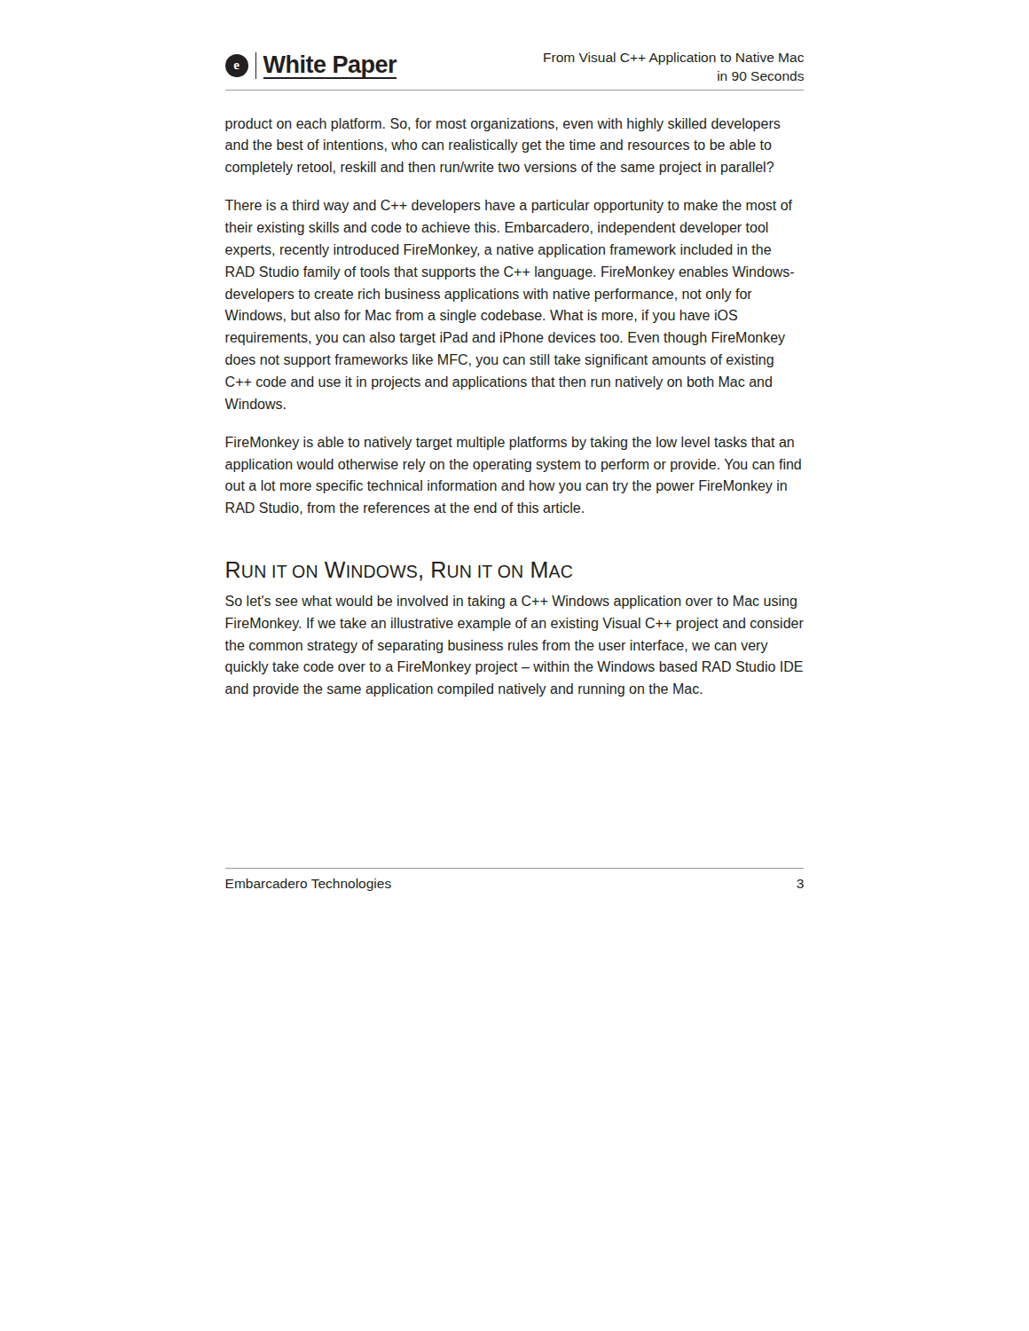e
White Paper
From Visual C++ Application to Native Mac
in 90 Seconds
product on each platform. So, for most organizations, even with highly skilled developers and the best of intentions, who can realistically get the time and resources to be able to completely retool, reskill and then run/write two versions of the same project in parallel?
There is a third way and C++ developers have a particular opportunity to make the most of their existing skills and code to achieve this. Embarcadero, independent developer tool experts, recently introduced FireMonkey, a native application framework included in the RAD Studio family of tools that supports the C++ language. FireMonkey enables Windows-developers to create rich business applications with native performance, not only for Windows, but also for Mac from a single codebase. What is more, if you have iOS requirements, you can also target iPad and iPhone devices too. Even though FireMonkey does not support frameworks like MFC, you can still take significant amounts of existing C++ code and use it in projects and applications that then run natively on both Mac and Windows.
FireMonkey is able to natively target multiple platforms by taking the low level tasks that an application would otherwise rely on the operating system to perform or provide. You can find out a lot more specific technical information and how you can try the power FireMonkey in RAD Studio, from the references at the end of this article.
RUN IT ON WINDOWS, RUN IT ON MAC
So let's see what would be involved in taking a C++ Windows application over to Mac using FireMonkey. If we take an illustrative example of an existing Visual C++ project and consider the common strategy of separating business rules from the user interface, we can very quickly take code over to a FireMonkey project – within the Windows based RAD Studio IDE and provide the same application compiled natively and running on the Mac.
Embarcadero Technologies
3